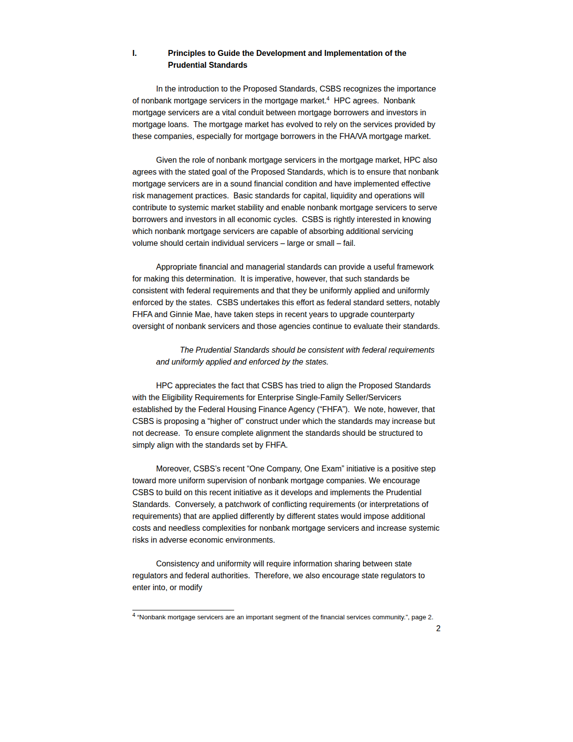I. Principles to Guide the Development and Implementation of the Prudential Standards
In the introduction to the Proposed Standards, CSBS recognizes the importance of nonbank mortgage servicers in the mortgage market.4 HPC agrees. Nonbank mortgage servicers are a vital conduit between mortgage borrowers and investors in mortgage loans. The mortgage market has evolved to rely on the services provided by these companies, especially for mortgage borrowers in the FHA/VA mortgage market.
Given the role of nonbank mortgage servicers in the mortgage market, HPC also agrees with the stated goal of the Proposed Standards, which is to ensure that nonbank mortgage servicers are in a sound financial condition and have implemented effective risk management practices. Basic standards for capital, liquidity and operations will contribute to systemic market stability and enable nonbank mortgage servicers to serve borrowers and investors in all economic cycles. CSBS is rightly interested in knowing which nonbank mortgage servicers are capable of absorbing additional servicing volume should certain individual servicers – large or small – fail.
Appropriate financial and managerial standards can provide a useful framework for making this determination. It is imperative, however, that such standards be consistent with federal requirements and that they be uniformly applied and uniformly enforced by the states. CSBS undertakes this effort as federal standard setters, notably FHFA and Ginnie Mae, have taken steps in recent years to upgrade counterparty oversight of nonbank servicers and those agencies continue to evaluate their standards.
The Prudential Standards should be consistent with federal requirements and uniformly applied and enforced by the states.
HPC appreciates the fact that CSBS has tried to align the Proposed Standards with the Eligibility Requirements for Enterprise Single-Family Seller/Servicers established by the Federal Housing Finance Agency (“FHFA”). We note, however, that CSBS is proposing a “higher of” construct under which the standards may increase but not decrease. To ensure complete alignment the standards should be structured to simply align with the standards set by FHFA.
Moreover, CSBS’s recent “One Company, One Exam” initiative is a positive step toward more uniform supervision of nonbank mortgage companies. We encourage CSBS to build on this recent initiative as it develops and implements the Prudential Standards. Conversely, a patchwork of conflicting requirements (or interpretations of requirements) that are applied differently by different states would impose additional costs and needless complexities for nonbank mortgage servicers and increase systemic risks in adverse economic environments.
Consistency and uniformity will require information sharing between state regulators and federal authorities. Therefore, we also encourage state regulators to enter into, or modify
4 “Nonbank mortgage servicers are an important segment of the financial services community.”, page 2.
2